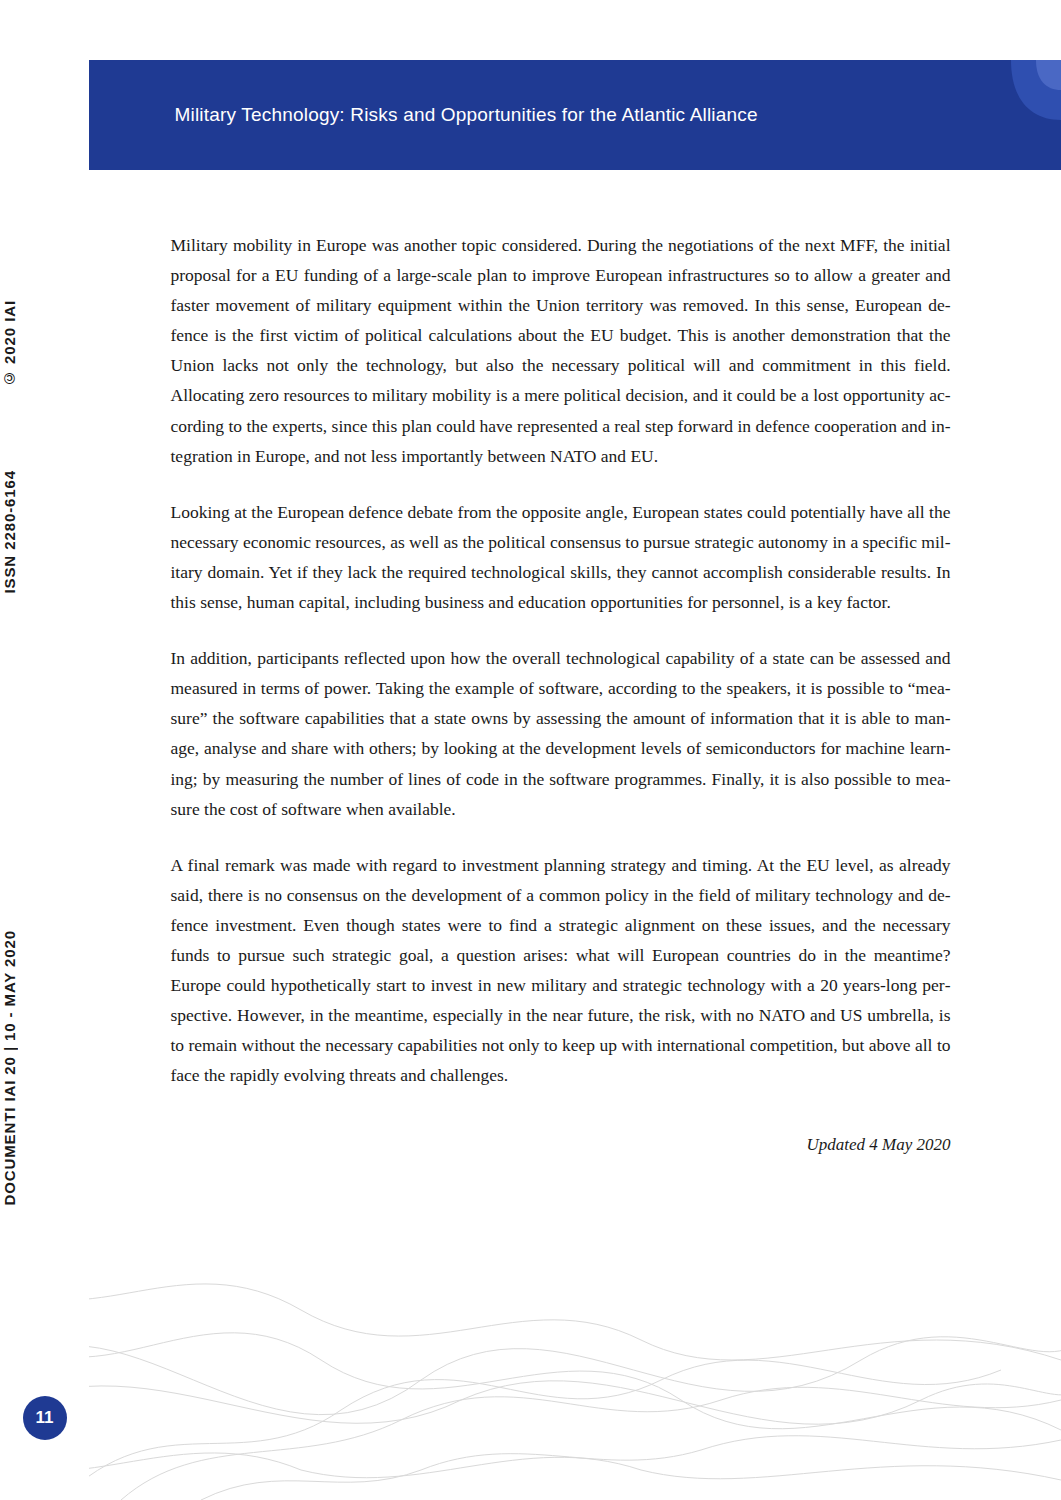Military Technology: Risks and Opportunities for the Atlantic Alliance
© 2020 IAI
ISSN 2280-6164
DOCUMENTI IAI 20 | 10 - MAY 2020
11
Military mobility in Europe was another topic considered. During the negotiations of the next MFF, the initial proposal for a EU funding of a large-scale plan to improve European infrastructures so to allow a greater and faster movement of military equipment within the Union territory was removed. In this sense, European defence is the first victim of political calculations about the EU budget. This is another demonstration that the Union lacks not only the technology, but also the necessary political will and commitment in this field. Allocating zero resources to military mobility is a mere political decision, and it could be a lost opportunity according to the experts, since this plan could have represented a real step forward in defence cooperation and integration in Europe, and not less importantly between NATO and EU.
Looking at the European defence debate from the opposite angle, European states could potentially have all the necessary economic resources, as well as the political consensus to pursue strategic autonomy in a specific military domain. Yet if they lack the required technological skills, they cannot accomplish considerable results. In this sense, human capital, including business and education opportunities for personnel, is a key factor.
In addition, participants reflected upon how the overall technological capability of a state can be assessed and measured in terms of power. Taking the example of software, according to the speakers, it is possible to “measure” the software capabilities that a state owns by assessing the amount of information that it is able to manage, analyse and share with others; by looking at the development levels of semiconductors for machine learning; by measuring the number of lines of code in the software programmes. Finally, it is also possible to measure the cost of software when available.
A final remark was made with regard to investment planning strategy and timing. At the EU level, as already said, there is no consensus on the development of a common policy in the field of military technology and defence investment. Even though states were to find a strategic alignment on these issues, and the necessary funds to pursue such strategic goal, a question arises: what will European countries do in the meantime? Europe could hypothetically start to invest in new military and strategic technology with a 20 years-long perspective. However, in the meantime, especially in the near future, the risk, with no NATO and US umbrella, is to remain without the necessary capabilities not only to keep up with international competition, but above all to face the rapidly evolving threats and challenges.
Updated 4 May 2020